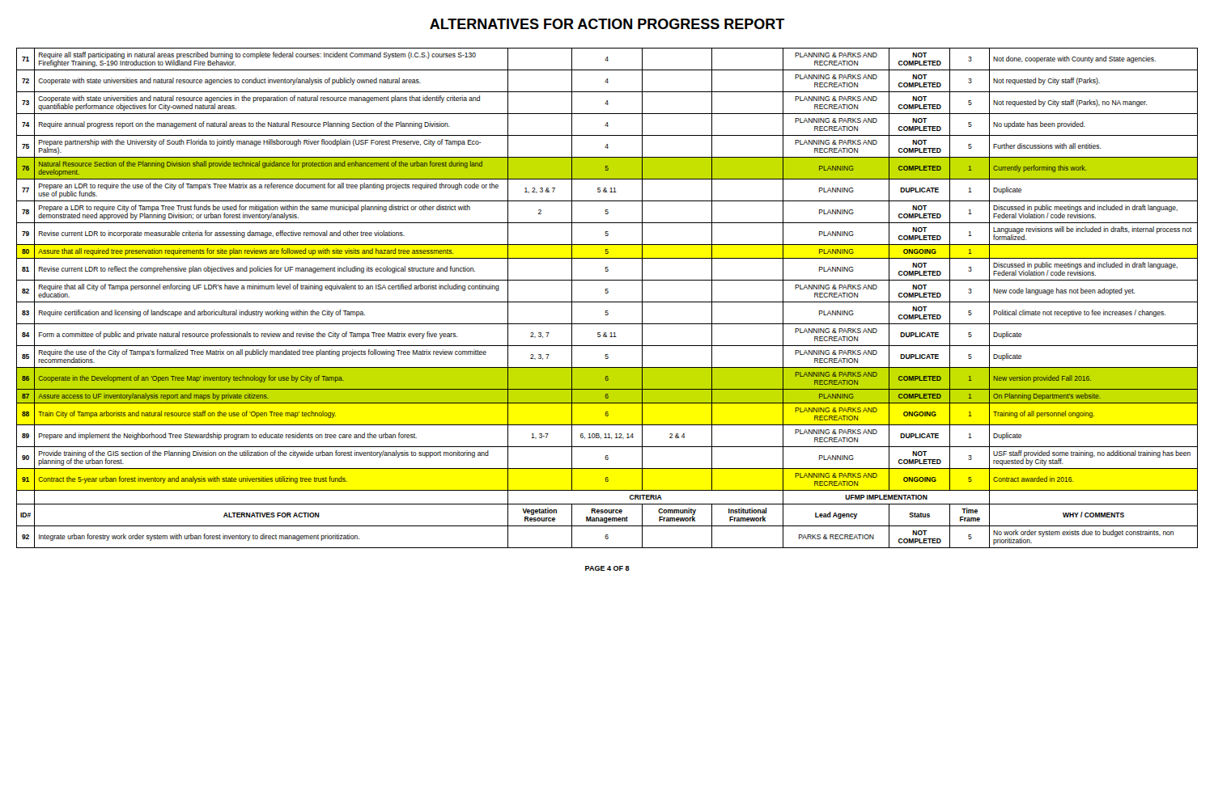ALTERNATIVES FOR ACTION PROGRESS REPORT
| 71 | Require all staff participating in natural areas prescribed burning to complete federal courses: Incident Command System (I.C.S.) courses S-130 Firefighter Training, S-190 Introduction to Wildland Fire Behavior. | | 4 | | | PLANNING & PARKS AND RECREATION | NOT COMPLETED | 3 | Not done, cooperate with County and State agencies. |
| 72 | Cooperate with state universities and natural resource agencies to conduct inventory/analysis of publicly owned natural areas. | | 4 | | | PLANNING & PARKS AND RECREATION | NOT COMPLETED | 3 | Not requested by City staff (Parks). |
| 73 | Cooperate with state universities and natural resource agencies in the preparation of natural resource management plans that identify criteria and quantifiable performance objectives for City-owned natural areas. | | 4 | | | PLANNING & PARKS AND RECREATION | NOT COMPLETED | 5 | Not requested by City staff (Parks), no NA manger. |
| 74 | Require annual progress report on the management of natural areas to the Natural Resource Planning Section of the Planning Division. | | 4 | | | PLANNING & PARKS AND RECREATION | NOT COMPLETED | 5 | No update has been provided. |
| 75 | Prepare partnership with the University of South Florida to jointly manage Hillsborough River floodplain (USF Forest Preserve, City of Tampa Eco-Palms). | | 4 | | | PLANNING & PARKS AND RECREATION | NOT COMPLETED | 5 | Further discussions with all entities. |
| 76 | Natural Resource Section of the Planning Division shall provide technical guidance for protection and enhancement of the urban forest during land development. | | 5 | | | PLANNING | COMPLETED | 1 | Currently performing this work. |
| 77 | Prepare an LDR to require the use of the City of Tampa's Tree Matrix as a reference document for all tree planting projects required through code or the use of public funds. | 1, 2, 3 & 7 | 5 & 11 | | | PLANNING | DUPLICATE | 1 | Duplicate |
| 78 | Prepare a LDR to require City of Tampa Tree Trust funds be used for mitigation within the same municipal planning district or other district with demonstrated need approved by Planning Division; or urban forest inventory/analysis. | 2 | 5 | | | PLANNING | NOT COMPLETED | 1 | Discussed in public meetings and included in draft language, Federal Violation / code revisions. |
| 79 | Revise current LDR to incorporate measurable criteria for assessing damage, effective removal and other tree violations. | | 5 | | | PLANNING | NOT COMPLETED | 1 | Language revisions will be included in drafts, internal process not formalized. |
| 80 | Assure that all required tree preservation requirements for site plan reviews are followed up with site visits and hazard tree assessments. | | 5 | | | PLANNING | ONGOING | 1 | |
| 81 | Revise current LDR to reflect the comprehensive plan objectives and policies for UF management including its ecological structure and function. | | 5 | | | PLANNING | NOT COMPLETED | 3 | Discussed in public meetings and included in draft language, Federal Violation / code revisions. |
| 82 | Require that all City of Tampa personnel enforcing UF LDR's have a minimum level of training equivalent to an ISA certified arborist including continuing education. | | 5 | | | PLANNING & PARKS AND RECREATION | NOT COMPLETED | 3 | New code language has not been adopted yet. |
| 83 | Require certification and licensing of landscape and arboricultural industry working within the City of Tampa. | | 5 | | | PLANNING | NOT COMPLETED | 5 | Political climate not receptive to fee increases / changes. |
| 84 | Form a committee of public and private natural resource professionals to review and revise the City of Tampa Tree Matrix every five years. | 2, 3, 7 | 5 & 11 | | | PLANNING & PARKS AND RECREATION | DUPLICATE | 5 | Duplicate |
| 85 | Require the use of the City of Tampa's formalized Tree Matrix on all publicly mandated tree planting projects following Tree Matrix review committee recommendations. | 2, 3, 7 | 5 | | | PLANNING & PARKS AND RECREATION | DUPLICATE | 5 | Duplicate |
| 86 | Cooperate in the Development of an 'Open Tree Map' inventory technology for use by City of Tampa. | | 6 | | | PLANNING & PARKS AND RECREATION | COMPLETED | 1 | New version provided Fall 2016. |
| 87 | Assure access to UF inventory/analysis report and maps by private citizens. | | 6 | | | PLANNING | COMPLETED | 1 | On Planning Department's website. |
| 88 | Train City of Tampa arborists and natural resource staff on the use of 'Open Tree map' technology. | | 6 | | | PLANNING & PARKS AND RECREATION | ONGOING | 1 | Training of all personnel ongoing. |
| 89 | Prepare and implement the Neighborhood Tree Stewardship program to educate residents on tree care and the urban forest. | 1, 3-7 | 6, 10B, 11, 12, 14 | 2 & 4 | | PLANNING & PARKS AND RECREATION | DUPLICATE | 1 | Duplicate |
| 90 | Provide training of the GIS section of the Planning Division on the utilization of the citywide urban forest inventory/analysis to support monitoring and planning of the urban forest. | | 6 | | | PLANNING | NOT COMPLETED | 3 | USF staff provided some training, no additional training has been requested by City staff. |
| 91 | Contract the 5-year urban forest inventory and analysis with state universities utilizing tree trust funds. | | 6 | | | PLANNING & PARKS AND RECREATION | ONGOING | 5 | Contract awarded in 2016. |
| | | CRITERIA | UFMP IMPLEMENTATION | |
| ID# | ALTERNATIVES FOR ACTION | Vegetation Resource | Resource Management | Community Framework | Institutional Framework | Lead Agency | Status | Time Frame | WHY / COMMENTS |
| 92 | Integrate urban forestry work order system with urban forest inventory to direct management prioritization. | | 6 | | | PARKS & RECREATION | NOT COMPLETED | 5 | No work order system exists due to budget constraints, non prioritization. |
PAGE 4 OF 8